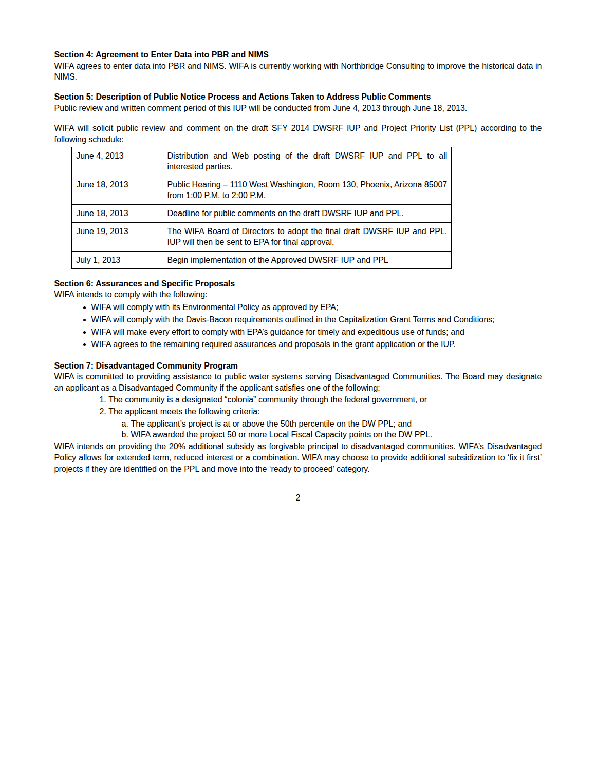Section 4: Agreement to Enter Data into PBR and NIMS
WIFA agrees to enter data into PBR and NIMS. WIFA is currently working with Northbridge Consulting to improve the historical data in NIMS.
Section 5: Description of Public Notice Process and Actions Taken to Address Public Comments
Public review and written comment period of this IUP will be conducted from June 4, 2013 through June 18, 2013.
WIFA will solicit public review and comment on the draft SFY 2014 DWSRF IUP and Project Priority List (PPL) according to the following schedule:
| June 4, 2013 | Distribution and Web posting of the draft DWSRF IUP and PPL to all interested parties. |
| June 18, 2013 | Public Hearing – 1110 West Washington, Room 130, Phoenix, Arizona 85007 from 1:00 P.M. to 2:00 P.M. |
| June 18, 2013 | Deadline for public comments on the draft DWSRF IUP and PPL. |
| June 19, 2013 | The WIFA Board of Directors to adopt the final draft DWSRF IUP and PPL. IUP will then be sent to EPA for final approval. |
| July 1, 2013 | Begin implementation of the Approved DWSRF IUP and PPL |
Section 6: Assurances and Specific Proposals
WIFA intends to comply with the following:
WIFA will comply with its Environmental Policy as approved by EPA;
WIFA will comply with the Davis-Bacon requirements outlined in the Capitalization Grant Terms and Conditions;
WIFA will make every effort to comply with EPA’s guidance for timely and expeditious use of funds; and
WIFA agrees to the remaining required assurances and proposals in the grant application or the IUP.
Section 7: Disadvantaged Community Program
WIFA is committed to providing assistance to public water systems serving Disadvantaged Communities. The Board may designate an applicant as a Disadvantaged Community if the applicant satisfies one of the following:
The community is a designated “colonia” community through the federal government, or
The applicant meets the following criteria:
The applicant’s project is at or above the 50th percentile on the DW PPL; and
WIFA awarded the project 50 or more Local Fiscal Capacity points on the DW PPL.
WIFA intends on providing the 20% additional subsidy as forgivable principal to disadvantaged communities. WIFA’s Disadvantaged Policy allows for extended term, reduced interest or a combination. WIFA may choose to provide additional subsidization to ‘fix it first’ projects if they are identified on the PPL and move into the ‘ready to proceed’ category.
2